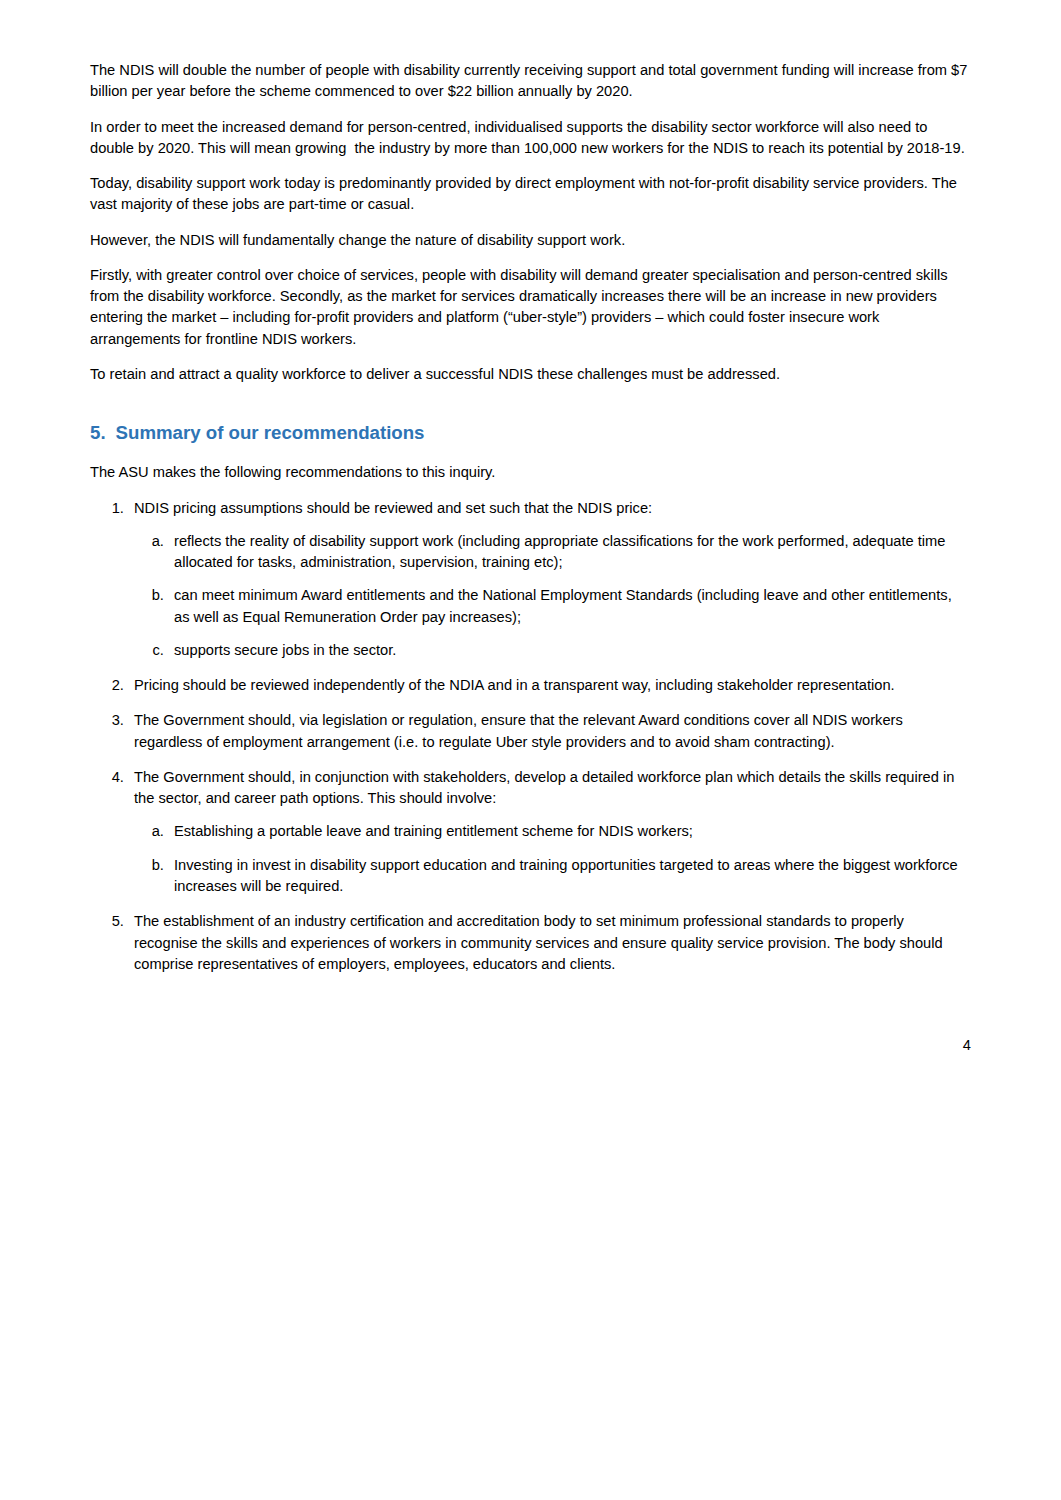The NDIS will double the number of people with disability currently receiving support and total government funding will increase from $7 billion per year before the scheme commenced to over $22 billion annually by 2020.
In order to meet the increased demand for person-centred, individualised supports the disability sector workforce will also need to double by 2020. This will mean growing the industry by more than 100,000 new workers for the NDIS to reach its potential by 2018-19.
Today, disability support work today is predominantly provided by direct employment with not-for-profit disability service providers. The vast majority of these jobs are part-time or casual.
However, the NDIS will fundamentally change the nature of disability support work.
Firstly, with greater control over choice of services, people with disability will demand greater specialisation and person-centred skills from the disability workforce. Secondly, as the market for services dramatically increases there will be an increase in new providers entering the market – including for-profit providers and platform (“uber-style”) providers – which could foster insecure work arrangements for frontline NDIS workers.
To retain and attract a quality workforce to deliver a successful NDIS these challenges must be addressed.
5. Summary of our recommendations
The ASU makes the following recommendations to this inquiry.
NDIS pricing assumptions should be reviewed and set such that the NDIS price:
reflects the reality of disability support work (including appropriate classifications for the work performed, adequate time allocated for tasks, administration, supervision, training etc);
can meet minimum Award entitlements and the National Employment Standards (including leave and other entitlements, as well as Equal Remuneration Order pay increases);
supports secure jobs in the sector.
Pricing should be reviewed independently of the NDIA and in a transparent way, including stakeholder representation.
The Government should, via legislation or regulation, ensure that the relevant Award conditions cover all NDIS workers regardless of employment arrangement (i.e. to regulate Uber style providers and to avoid sham contracting).
The Government should, in conjunction with stakeholders, develop a detailed workforce plan which details the skills required in the sector, and career path options. This should involve:
Establishing a portable leave and training entitlement scheme for NDIS workers;
Investing in invest in disability support education and training opportunities targeted to areas where the biggest workforce increases will be required.
The establishment of an industry certification and accreditation body to set minimum professional standards to properly recognise the skills and experiences of workers in community services and ensure quality service provision. The body should comprise representatives of employers, employees, educators and clients.
4